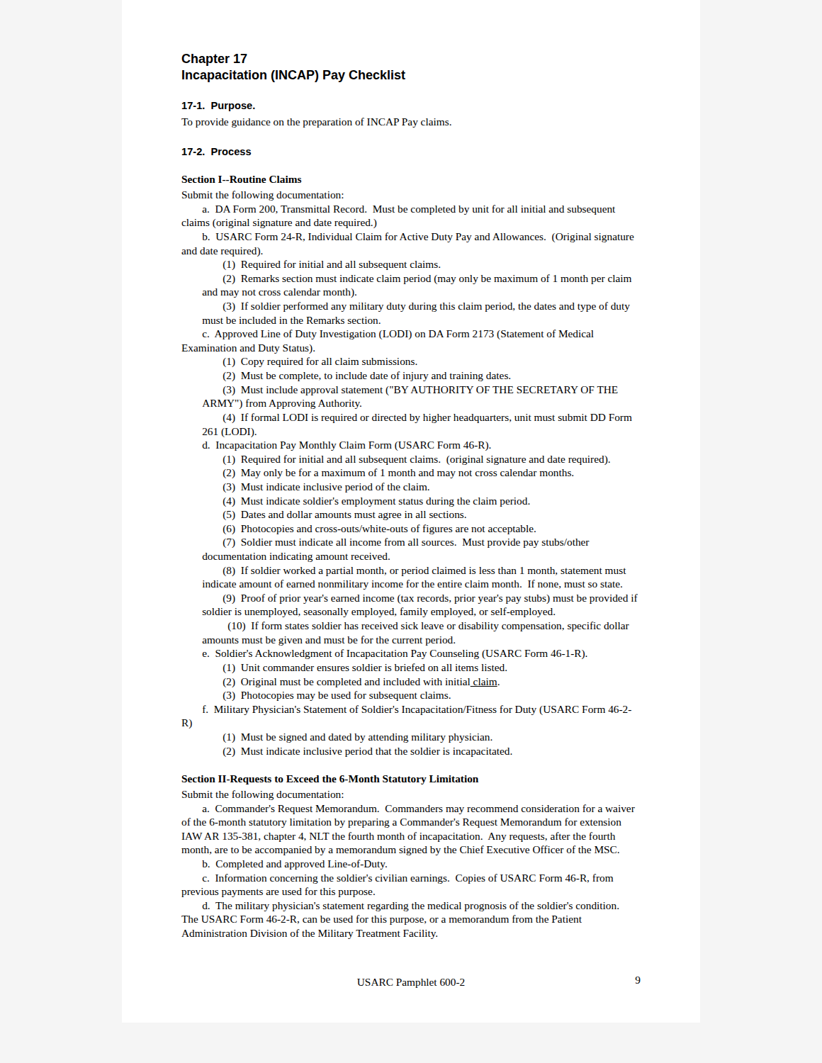Chapter 17Incapacitation (INCAP) Pay Checklist
17-1. Purpose.
To provide guidance on the preparation of INCAP Pay claims.
17-2. Process
Section I--Routine Claims
Submit the following documentation:
a. DA Form 200, Transmittal Record. Must be completed by unit for all initial and subsequent claims (original signature and date required.)
b. USARC Form 24-R, Individual Claim for Active Duty Pay and Allowances. (Original signature and date required).
(1) Required for initial and all subsequent claims.
(2) Remarks section must indicate claim period (may only be maximum of 1 month per claim and may not cross calendar month).
(3) If soldier performed any military duty during this claim period, the dates and type of duty must be included in the Remarks section.
c. Approved Line of Duty Investigation (LODI) on DA Form 2173 (Statement of Medical Examination and Duty Status).
(1) Copy required for all claim submissions.
(2) Must be complete, to include date of injury and training dates.
(3) Must include approval statement ("BY AUTHORITY OF THE SECRETARY OF THE ARMY") from Approving Authority.
(4) If formal LODI is required or directed by higher headquarters, unit must submit DD Form 261 (LODI).
d. Incapacitation Pay Monthly Claim Form (USARC Form 46-R).
(1) Required for initial and all subsequent claims. (original signature and date required).
(2) May only be for a maximum of 1 month and may not cross calendar months.
(3) Must indicate inclusive period of the claim.
(4) Must indicate soldier's employment status during the claim period.
(5) Dates and dollar amounts must agree in all sections.
(6) Photocopies and cross-outs/white-outs of figures are not acceptable.
(7) Soldier must indicate all income from all sources. Must provide pay stubs/other documentation indicating amount received.
(8) If soldier worked a partial month, or period claimed is less than 1 month, statement must indicate amount of earned nonmilitary income for the entire claim month. If none, must so state.
(9) Proof of prior year's earned income (tax records, prior year's pay stubs) must be provided if soldier is unemployed, seasonally employed, family employed, or self-employed.
(10) If form states soldier has received sick leave or disability compensation, specific dollar amounts must be given and must be for the current period.
e. Soldier's Acknowledgment of Incapacitation Pay Counseling (USARC Form 46-1-R).
(1) Unit commander ensures soldier is briefed on all items listed.
(2) Original must be completed and included with initial claim.
(3) Photocopies may be used for subsequent claims.
f. Military Physician's Statement of Soldier's Incapacitation/Fitness for Duty (USARC Form 46-2-R)
(1) Must be signed and dated by attending military physician.
(2) Must indicate inclusive period that the soldier is incapacitated.
Section II-Requests to Exceed the 6-Month Statutory Limitation
Submit the following documentation:
a. Commander's Request Memorandum. Commanders may recommend consideration for a waiver of the 6-month statutory limitation by preparing a Commander's Request Memorandum for extension IAW AR 135-381, chapter 4, NLT the fourth month of incapacitation. Any requests, after the fourth month, are to be accompanied by a memorandum signed by the Chief Executive Officer of the MSC.
b. Completed and approved Line-of-Duty.
c. Information concerning the soldier's civilian earnings. Copies of USARC Form 46-R, from previous payments are used for this purpose.
d. The military physician's statement regarding the medical prognosis of the soldier's condition. The USARC Form 46-2-R, can be used for this purpose, or a memorandum from the Patient Administration Division of the Military Treatment Facility.
USARC Pamphlet 600-2
9